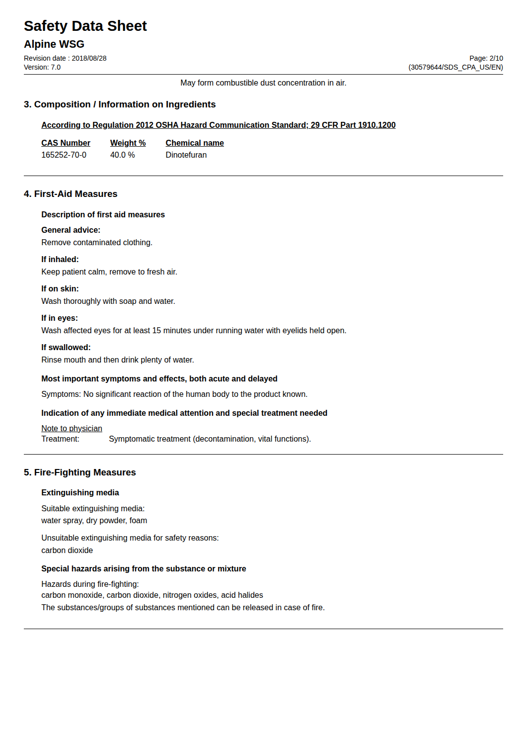Safety Data Sheet
Alpine WSG
| Revision date : 2018/08/28 | Page: 2/10 |
| Version: 7.0 | (30579644/SDS_CPA_US/EN) |
May form combustible dust concentration in air.
3. Composition / Information on Ingredients
According to Regulation 2012 OSHA Hazard Communication Standard; 29 CFR Part 1910.1200
| CAS Number | Weight % | Chemical name |
| --- | --- | --- |
| 165252-70-0 | 40.0 % | Dinotefuran |
4. First-Aid Measures
Description of first aid measures
General advice:
Remove contaminated clothing.
If inhaled:
Keep patient calm, remove to fresh air.
If on skin:
Wash thoroughly with soap and water.
If in eyes:
Wash affected eyes for at least 15 minutes under running water with eyelids held open.
If swallowed:
Rinse mouth and then drink plenty of water.
Most important symptoms and effects, both acute and delayed
Symptoms: No significant reaction of the human body to the product known.
Indication of any immediate medical attention and special treatment needed
Note to physician
Treatment: Symptomatic treatment (decontamination, vital functions).
5. Fire-Fighting Measures
Extinguishing media
Suitable extinguishing media:
water spray, dry powder, foam
Unsuitable extinguishing media for safety reasons:
carbon dioxide
Special hazards arising from the substance or mixture
Hazards during fire-fighting:
carbon monoxide, carbon dioxide, nitrogen oxides, acid halides
The substances/groups of substances mentioned can be released in case of fire.